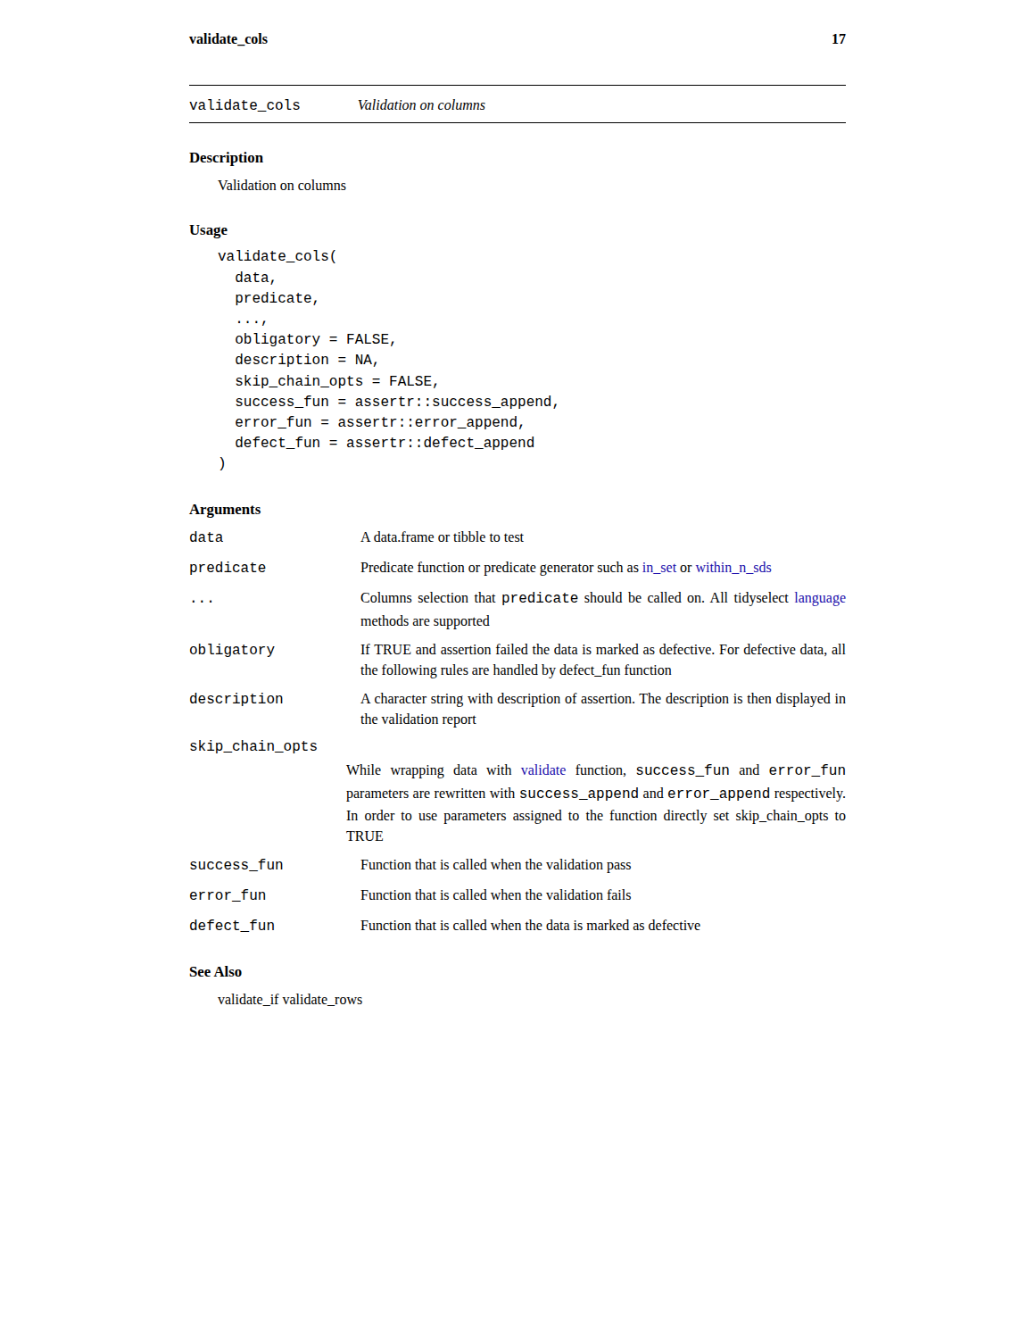validate_cols 17
validate_cols Validation on columns
Description
Validation on columns
Usage
validate_cols(
  data,
  predicate,
  ...,
  obligatory = FALSE,
  description = NA,
  skip_chain_opts = FALSE,
  success_fun = assertr::success_append,
  error_fun = assertr::error_append,
  defect_fun = assertr::defect_append
)
Arguments
data
A data.frame or tibble to test
predicate
Predicate function or predicate generator such as in_set or within_n_sds
...
Columns selection that predicate should be called on. All tidyselect language methods are supported
obligatory
If TRUE and assertion failed the data is marked as defective. For defective data, all the following rules are handled by defect_fun function
description
A character string with description of assertion. The description is then displayed in the validation report
skip_chain_opts
While wrapping data with validate function, success_fun and error_fun parameters are rewritten with success_append and error_append respectively. In order to use parameters assigned to the function directly set skip_chain_opts to TRUE
success_fun
Function that is called when the validation pass
error_fun
Function that is called when the validation fails
defect_fun
Function that is called when the data is marked as defective
See Also
validate_if validate_rows